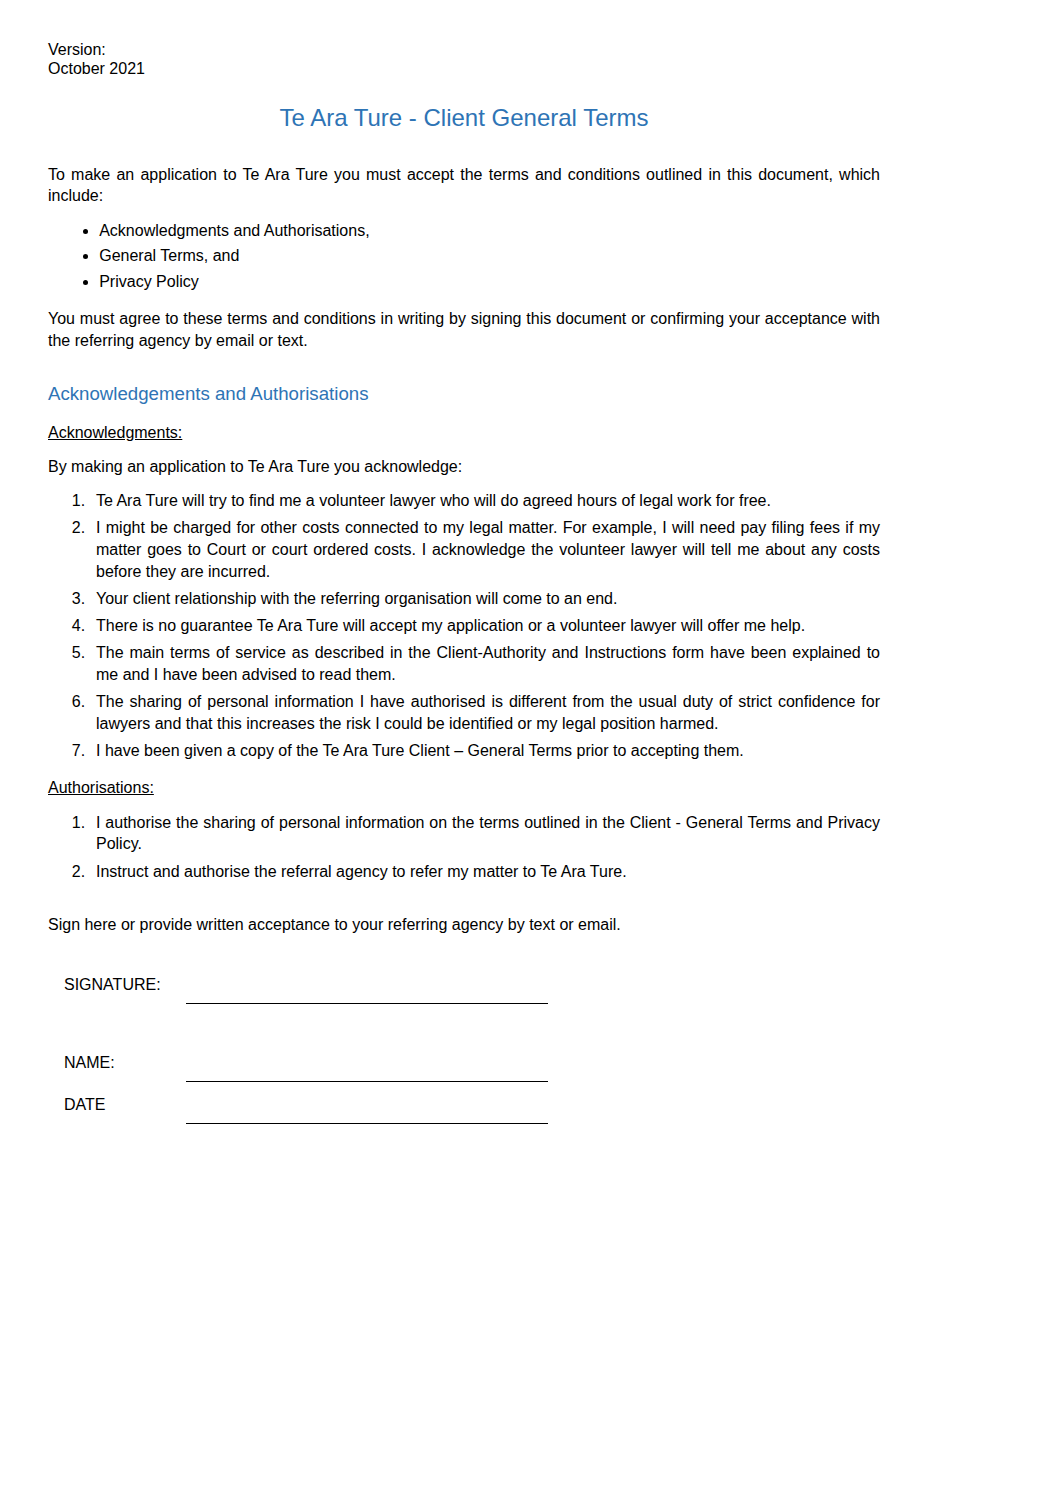Version:
October 2021
Te Ara Ture - Client General Terms
To make an application to Te Ara Ture you must accept the terms and conditions outlined in this document, which include:
Acknowledgments and Authorisations,
General Terms, and
Privacy Policy
You must agree to these terms and conditions in writing by signing this document or confirming your acceptance with the referring agency by email or text.
Acknowledgements and Authorisations
Acknowledgments:
By making an application to Te Ara Ture you acknowledge:
Te Ara Ture will try to find me a volunteer lawyer who will do agreed hours of legal work for free.
I might be charged for other costs connected to my legal matter. For example, I will need pay filing fees if my matter goes to Court or court ordered costs. I acknowledge the volunteer lawyer will tell me about any costs before they are incurred.
Your client relationship with the referring organisation will come to an end.
There is no guarantee Te Ara Ture will accept my application or a volunteer lawyer will offer me help.
The main terms of service as described in the Client-Authority and Instructions form have been explained to me and I have been advised to read them.
The sharing of personal information I have authorised is different from the usual duty of strict confidence for lawyers and that this increases the risk I could be identified or my legal position harmed.
I have been given a copy of the Te Ara Ture Client – General Terms prior to accepting them.
Authorisations:
I authorise the sharing of personal information on the terms outlined in the Client - General Terms and Privacy Policy.
Instruct and authorise the referral agency to refer my matter to Te Ara Ture.
Sign here or provide written acceptance to your referring agency by text or email.
| SIGNATURE: | |
| NAME: | |
| DATE | |